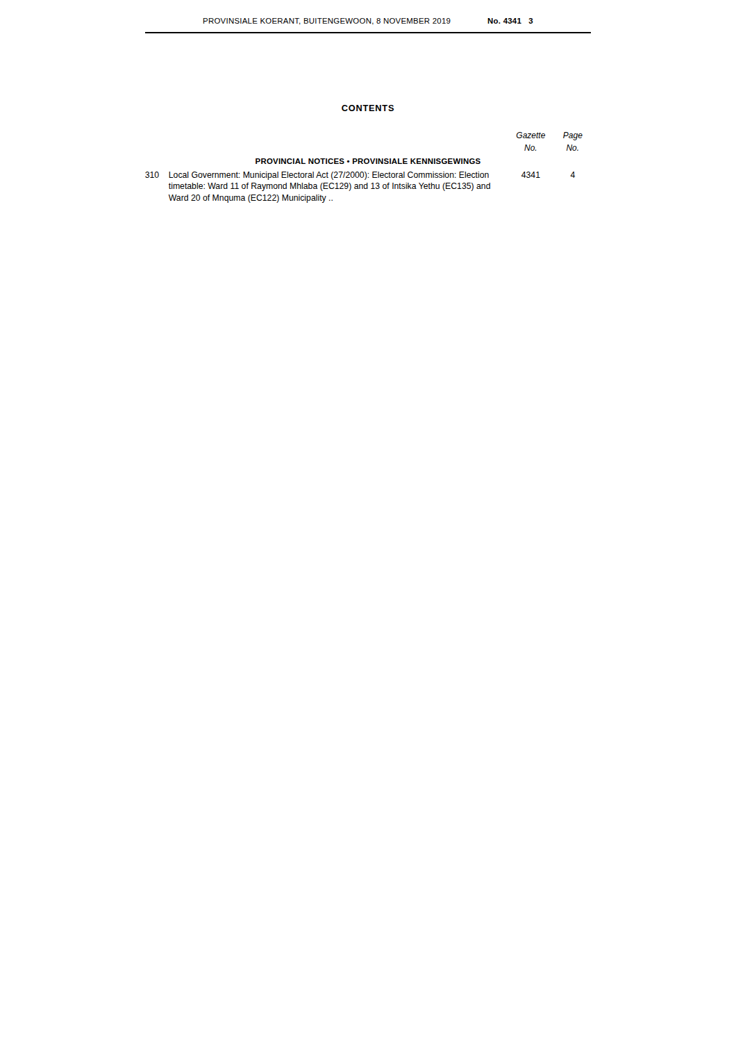PROVINSIALE KOERANT, BUITENGEWOON, 8 NOVEMBER 2019 No. 4341 3
Contents
| | | Gazette | Page |
| --- | --- | --- | --- |
| | | No. | No. |
| PROVINCIAL NOTICES • PROVINSIALE KENNISGEWINGS |
| 310 | Local Government: Municipal Electoral Act (27/2000): Electoral Commission: Election timetable: Ward 11 of Raymond Mhlaba (EC129) and 13 of Intsika Yethu (EC135) and Ward 20 of Mnquma (EC122) Municipality .. | 4341 | 4 |